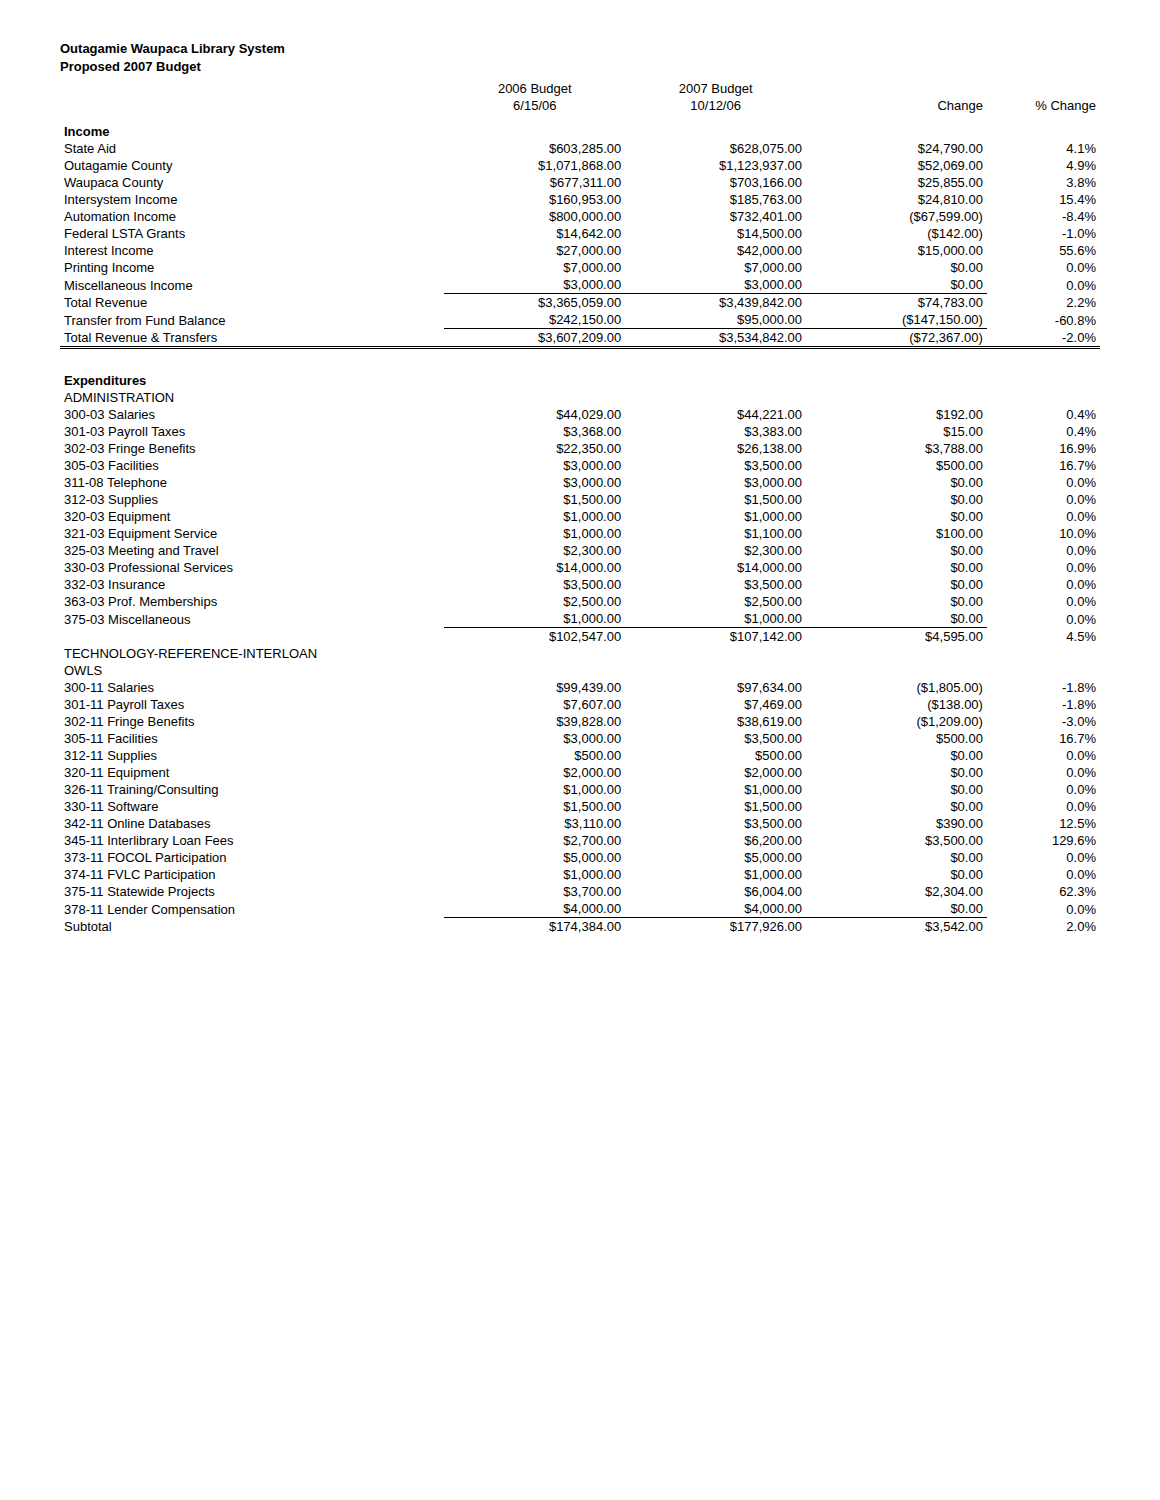Outagamie Waupaca Library System
Proposed 2007 Budget
| | 2006 Budget | 2007 Budget | | |
| --- | --- | --- | --- | --- |
| | 6/15/06 | 10/12/06 | Change | % Change |
| Income | | | | |
| State Aid | $603,285.00 | $628,075.00 | $24,790.00 | 4.1% |
| Outagamie County | $1,071,868.00 | $1,123,937.00 | $52,069.00 | 4.9% |
| Waupaca County | $677,311.00 | $703,166.00 | $25,855.00 | 3.8% |
| Intersystem Income | $160,953.00 | $185,763.00 | $24,810.00 | 15.4% |
| Automation Income | $800,000.00 | $732,401.00 | ($67,599.00) | -8.4% |
| Federal LSTA Grants | $14,642.00 | $14,500.00 | ($142.00) | -1.0% |
| Interest Income | $27,000.00 | $42,000.00 | $15,000.00 | 55.6% |
| Printing Income | $7,000.00 | $7,000.00 | $0.00 | 0.0% |
| Miscellaneous Income | $3,000.00 | $3,000.00 | $0.00 | 0.0% |
| Total Revenue | $3,365,059.00 | $3,439,842.00 | $74,783.00 | 2.2% |
| Transfer from Fund Balance | $242,150.00 | $95,000.00 | ($147,150.00) | -60.8% |
| Total Revenue & Transfers | $3,607,209.00 | $3,534,842.00 | ($72,367.00) | -2.0% |
| Expenditures | | | | |
| ADMINISTRATION | | | | |
| 300-03 Salaries | $44,029.00 | $44,221.00 | $192.00 | 0.4% |
| 301-03 Payroll Taxes | $3,368.00 | $3,383.00 | $15.00 | 0.4% |
| 302-03 Fringe Benefits | $22,350.00 | $26,138.00 | $3,788.00 | 16.9% |
| 305-03 Facilities | $3,000.00 | $3,500.00 | $500.00 | 16.7% |
| 311-08 Telephone | $3,000.00 | $3,000.00 | $0.00 | 0.0% |
| 312-03 Supplies | $1,500.00 | $1,500.00 | $0.00 | 0.0% |
| 320-03 Equipment | $1,000.00 | $1,000.00 | $0.00 | 0.0% |
| 321-03 Equipment Service | $1,000.00 | $1,100.00 | $100.00 | 10.0% |
| 325-03 Meeting and Travel | $2,300.00 | $2,300.00 | $0.00 | 0.0% |
| 330-03 Professional Services | $14,000.00 | $14,000.00 | $0.00 | 0.0% |
| 332-03 Insurance | $3,500.00 | $3,500.00 | $0.00 | 0.0% |
| 363-03 Prof. Memberships | $2,500.00 | $2,500.00 | $0.00 | 0.0% |
| 375-03 Miscellaneous | $1,000.00 | $1,000.00 | $0.00 | 0.0% |
| | $102,547.00 | $107,142.00 | $4,595.00 | 4.5% |
| TECHNOLOGY-REFERENCE-INTERLOAN |
| OWLS | | | | |
| 300-11 Salaries | $99,439.00 | $97,634.00 | ($1,805.00) | -1.8% |
| 301-11 Payroll Taxes | $7,607.00 | $7,469.00 | ($138.00) | -1.8% |
| 302-11 Fringe Benefits | $39,828.00 | $38,619.00 | ($1,209.00) | -3.0% |
| 305-11 Facilities | $3,000.00 | $3,500.00 | $500.00 | 16.7% |
| 312-11 Supplies | $500.00 | $500.00 | $0.00 | 0.0% |
| 320-11 Equipment | $2,000.00 | $2,000.00 | $0.00 | 0.0% |
| 326-11 Training/Consulting | $1,000.00 | $1,000.00 | $0.00 | 0.0% |
| 330-11 Software | $1,500.00 | $1,500.00 | $0.00 | 0.0% |
| 342-11 Online Databases | $3,110.00 | $3,500.00 | $390.00 | 12.5% |
| 345-11 Interlibrary Loan Fees | $2,700.00 | $6,200.00 | $3,500.00 | 129.6% |
| 373-11 FOCOL Participation | $5,000.00 | $5,000.00 | $0.00 | 0.0% |
| 374-11 FVLC Participation | $1,000.00 | $1,000.00 | $0.00 | 0.0% |
| 375-11 Statewide Projects | $3,700.00 | $6,004.00 | $2,304.00 | 62.3% |
| 378-11 Lender Compensation | $4,000.00 | $4,000.00 | $0.00 | 0.0% |
| Subtotal | $174,384.00 | $177,926.00 | $3,542.00 | 2.0% |